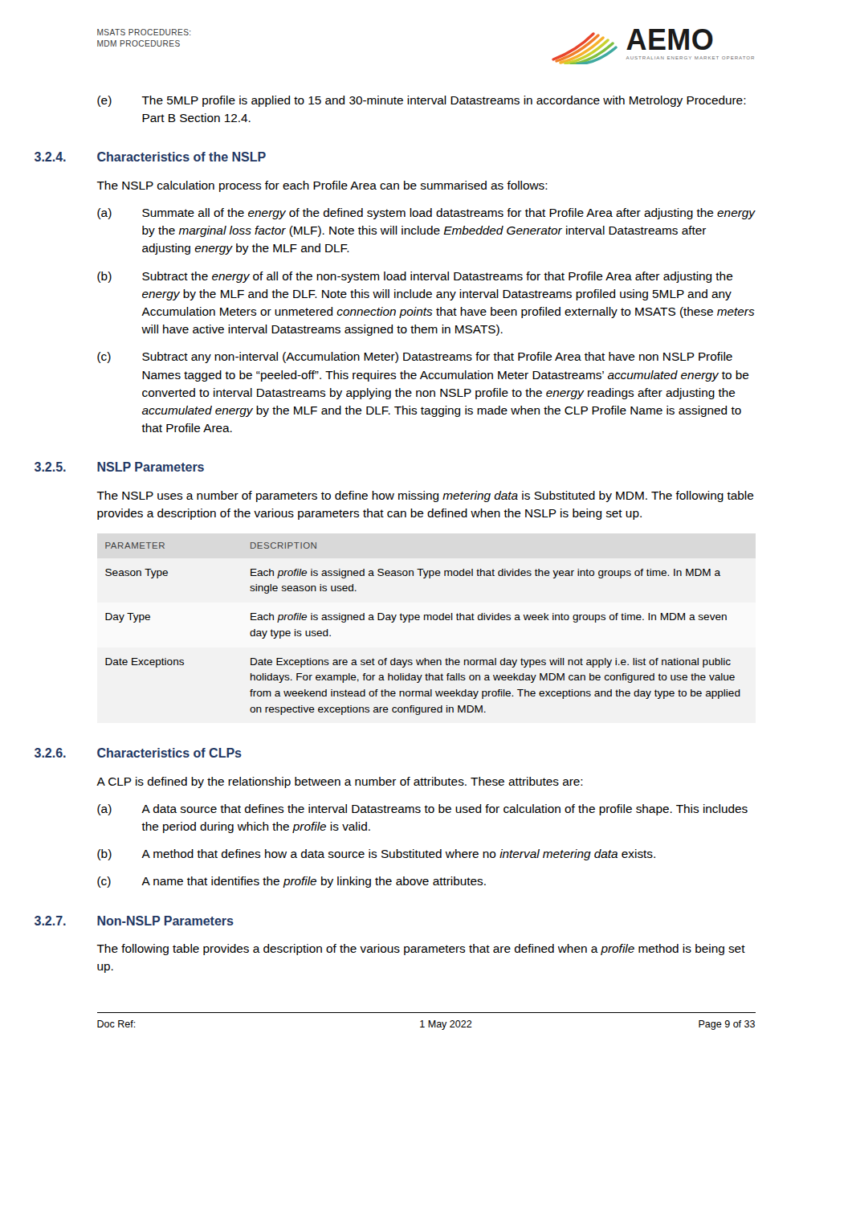MSATS Procedures:
MDM Procedures
AEMO
Australian Energy Market Operator
(e) The 5MLP profile is applied to 15 and 30-minute interval Datastreams in accordance with Metrology Procedure: Part B Section 12.4.
3.2.4. Characteristics of the NSLP
The NSLP calculation process for each Profile Area can be summarised as follows:
(a) Summate all of the energy of the defined system load datastreams for that Profile Area after adjusting the energy by the marginal loss factor (MLF). Note this will include Embedded Generator interval Datastreams after adjusting energy by the MLF and DLF.
(b) Subtract the energy of all of the non-system load interval Datastreams for that Profile Area after adjusting the energy by the MLF and the DLF. Note this will include any interval Datastreams profiled using 5MLP and any Accumulation Meters or unmetered connection points that have been profiled externally to MSATS (these meters will have active interval Datastreams assigned to them in MSATS).
(c) Subtract any non-interval (Accumulation Meter) Datastreams for that Profile Area that have non NSLP Profile Names tagged to be “peeled-off”. This requires the Accumulation Meter Datastreams’ accumulated energy to be converted to interval Datastreams by applying the non NSLP profile to the energy readings after adjusting the accumulated energy by the MLF and the DLF. This tagging is made when the CLP Profile Name is assigned to that Profile Area.
3.2.5. NSLP Parameters
The NSLP uses a number of parameters to define how missing metering data is Substituted by MDM. The following table provides a description of the various parameters that can be defined when the NSLP is being set up.
| Parameter | Description |
| --- | --- |
| Season Type | Each profile is assigned a Season Type model that divides the year into groups of time. In MDM a single season is used. |
| Day Type | Each profile is assigned a Day type model that divides a week into groups of time. In MDM a seven day type is used. |
| Date Exceptions | Date Exceptions are a set of days when the normal day types will not apply i.e. list of national public holidays. For example, for a holiday that falls on a weekday MDM can be configured to use the value from a weekend instead of the normal weekday profile. The exceptions and the day type to be applied on respective exceptions are configured in MDM. |
3.2.6. Characteristics of CLPs
A CLP is defined by the relationship between a number of attributes. These attributes are:
(a) A data source that defines the interval Datastreams to be used for calculation of the profile shape. This includes the period during which the profile is valid.
(b) A method that defines how a data source is Substituted where no interval metering data exists.
(c) A name that identifies the profile by linking the above attributes.
3.2.7. Non-NSLP Parameters
The following table provides a description of the various parameters that are defined when a profile method is being set up.
Doc Ref:
1 May 2022
Page 9 of 33